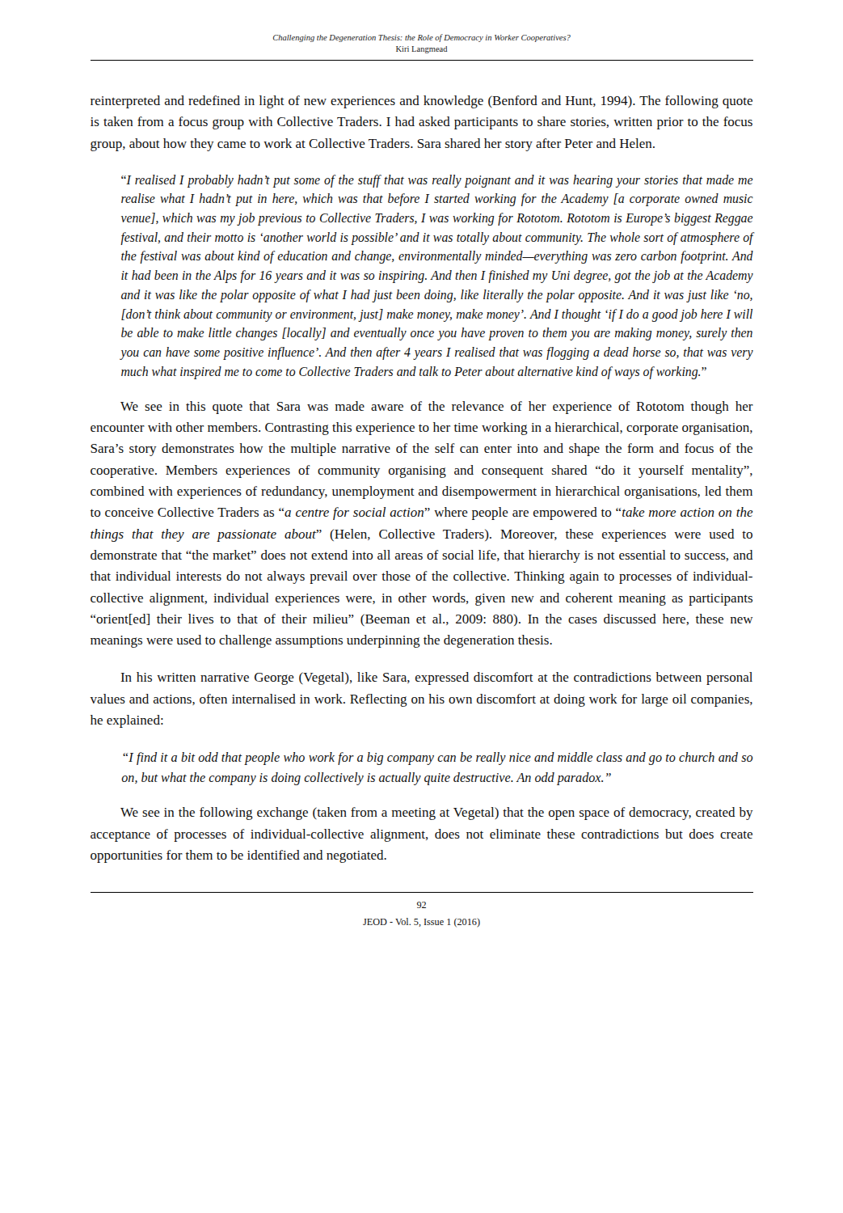Challenging the Degeneration Thesis: the Role of Democracy in Worker Cooperatives?
Kiri Langmead
reinterpreted and redefined in light of new experiences and knowledge (Benford and Hunt, 1994). The following quote is taken from a focus group with Collective Traders. I had asked participants to share stories, written prior to the focus group, about how they came to work at Collective Traders. Sara shared her story after Peter and Helen.
“I realised I probably hadn’t put some of the stuff that was really poignant and it was hearing your stories that made me realise what I hadn’t put in here, which was that before I started working for the Academy [a corporate owned music venue], which was my job previous to Collective Traders, I was working for Rototom. Rototom is Europe’s biggest Reggae festival, and their motto is ‘another world is possible’ and it was totally about community. The whole sort of atmosphere of the festival was about kind of education and change, environmentally minded—everything was zero carbon footprint. And it had been in the Alps for 16 years and it was so inspiring. And then I finished my Uni degree, got the job at the Academy and it was like the polar opposite of what I had just been doing, like literally the polar opposite. And it was just like ‘no, [don’t think about community or environment, just] make money, make money’. And I thought ‘if I do a good job here I will be able to make little changes [locally] and eventually once you have proven to them you are making money, surely then you can have some positive influence’. And then after 4 years I realised that was flogging a dead horse so, that was very much what inspired me to come to Collective Traders and talk to Peter about alternative kind of ways of working.”
We see in this quote that Sara was made aware of the relevance of her experience of Rototom though her encounter with other members. Contrasting this experience to her time working in a hierarchical, corporate organisation, Sara’s story demonstrates how the multiple narrative of the self can enter into and shape the form and focus of the cooperative. Members experiences of community organising and consequent shared “do it yourself mentality”, combined with experiences of redundancy, unemployment and disempowerment in hierarchical organisations, led them to conceive Collective Traders as “a centre for social action” where people are empowered to “take more action on the things that they are passionate about” (Helen, Collective Traders). Moreover, these experiences were used to demonstrate that “the market” does not extend into all areas of social life, that hierarchy is not essential to success, and that individual interests do not always prevail over those of the collective. Thinking again to processes of individual-collective alignment, individual experiences were, in other words, given new and coherent meaning as participants “orient[ed] their lives to that of their milieu” (Beeman et al., 2009: 880). In the cases discussed here, these new meanings were used to challenge assumptions underpinning the degeneration thesis.
In his written narrative George (Vegetal), like Sara, expressed discomfort at the contradictions between personal values and actions, often internalised in work. Reflecting on his own discomfort at doing work for large oil companies, he explained:
“I find it a bit odd that people who work for a big company can be really nice and middle class and go to church and so on, but what the company is doing collectively is actually quite destructive. An odd paradox.”
We see in the following exchange (taken from a meeting at Vegetal) that the open space of democracy, created by acceptance of processes of individual-collective alignment, does not eliminate these contradictions but does create opportunities for them to be identified and negotiated.
92 JEOD - Vol. 5, Issue 1 (2016)